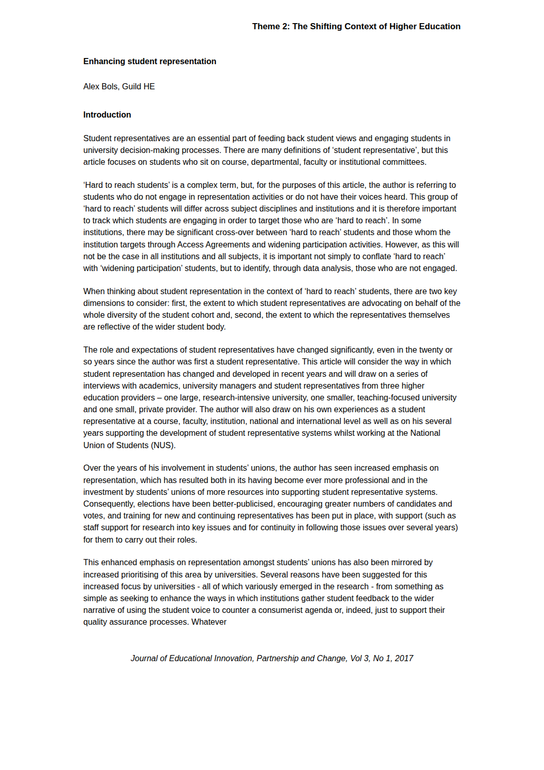Theme 2: The Shifting Context of Higher Education
Enhancing student representation
Alex Bols, Guild HE
Introduction
Student representatives are an essential part of feeding back student views and engaging students in university decision-making processes. There are many definitions of ‘student representative’, but this article focuses on students who sit on course, departmental, faculty or institutional committees.
‘Hard to reach students’ is a complex term, but, for the purposes of this article, the author is referring to students who do not engage in representation activities or do not have their voices heard. This group of ‘hard to reach’ students will differ across subject disciplines and institutions and it is therefore important to track which students are engaging in order to target those who are ‘hard to reach’. In some institutions, there may be significant cross-over between ‘hard to reach’ students and those whom the institution targets through Access Agreements and widening participation activities. However, as this will not be the case in all institutions and all subjects, it is important not simply to conflate ‘hard to reach’ with ‘widening participation’ students, but to identify, through data analysis, those who are not engaged.
When thinking about student representation in the context of ‘hard to reach’ students, there are two key dimensions to consider: first, the extent to which student representatives are advocating on behalf of the whole diversity of the student cohort and, second, the extent to which the representatives themselves are reflective of the wider student body.
The role and expectations of student representatives have changed significantly, even in the twenty or so years since the author was first a student representative. This article will consider the way in which student representation has changed and developed in recent years and will draw on a series of interviews with academics, university managers and student representatives from three higher education providers – one large, research-intensive university, one smaller, teaching-focused university and one small, private provider. The author will also draw on his own experiences as a student representative at a course, faculty, institution, national and international level as well as on his several years supporting the development of student representative systems whilst working at the National Union of Students (NUS).
Over the years of his involvement in students’ unions, the author has seen increased emphasis on representation, which has resulted both in its having become ever more professional and in the investment by students’ unions of more resources into supporting student representative systems. Consequently, elections have been better-publicised, encouraging greater numbers of candidates and votes, and training for new and continuing representatives has been put in place, with support (such as staff support for research into key issues and for continuity in following those issues over several years) for them to carry out their roles.
This enhanced emphasis on representation amongst students’ unions has also been mirrored by increased prioritising of this area by universities. Several reasons have been suggested for this increased focus by universities - all of which variously emerged in the research - from something as simple as seeking to enhance the ways in which institutions gather student feedback to the wider narrative of using the student voice to counter a consumerist agenda or, indeed, just to support their quality assurance processes. Whatever
Journal of Educational Innovation, Partnership and Change, Vol 3, No 1, 2017